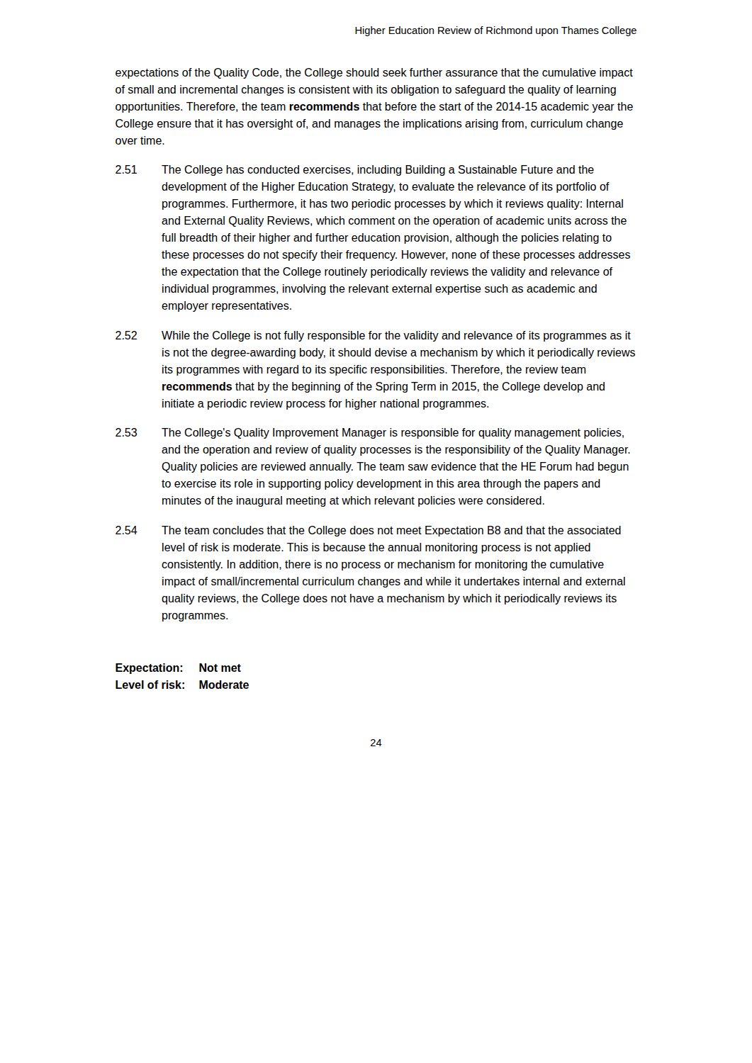Higher Education Review of Richmond upon Thames College
expectations of the Quality Code, the College should seek further assurance that the cumulative impact of small and incremental changes is consistent with its obligation to safeguard the quality of learning opportunities. Therefore, the team recommends that before the start of the 2014-15 academic year the College ensure that it has oversight of, and manages the implications arising from, curriculum change over time.
2.51
The College has conducted exercises, including Building a Sustainable Future and the development of the Higher Education Strategy, to evaluate the relevance of its portfolio of programmes. Furthermore, it has two periodic processes by which it reviews quality: Internal and External Quality Reviews, which comment on the operation of academic units across the full breadth of their higher and further education provision, although the policies relating to these processes do not specify their frequency. However, none of these processes addresses the expectation that the College routinely periodically reviews the validity and relevance of individual programmes, involving the relevant external expertise such as academic and employer representatives.
2.52
While the College is not fully responsible for the validity and relevance of its programmes as it is not the degree-awarding body, it should devise a mechanism by which it periodically reviews its programmes with regard to its specific responsibilities. Therefore, the review team recommends that by the beginning of the Spring Term in 2015, the College develop and initiate a periodic review process for higher national programmes.
2.53
The College's Quality Improvement Manager is responsible for quality management policies, and the operation and review of quality processes is the responsibility of the Quality Manager. Quality policies are reviewed annually. The team saw evidence that the HE Forum had begun to exercise its role in supporting policy development in this area through the papers and minutes of the inaugural meeting at which relevant policies were considered.
2.54
The team concludes that the College does not meet Expectation B8 and that the associated level of risk is moderate. This is because the annual monitoring process is not applied consistently. In addition, there is no process or mechanism for monitoring the cumulative impact of small/incremental curriculum changes and while it undertakes internal and external quality reviews, the College does not have a mechanism by which it periodically reviews its programmes.
| Expectation: | Not met |
| Level of risk: | Moderate |
24